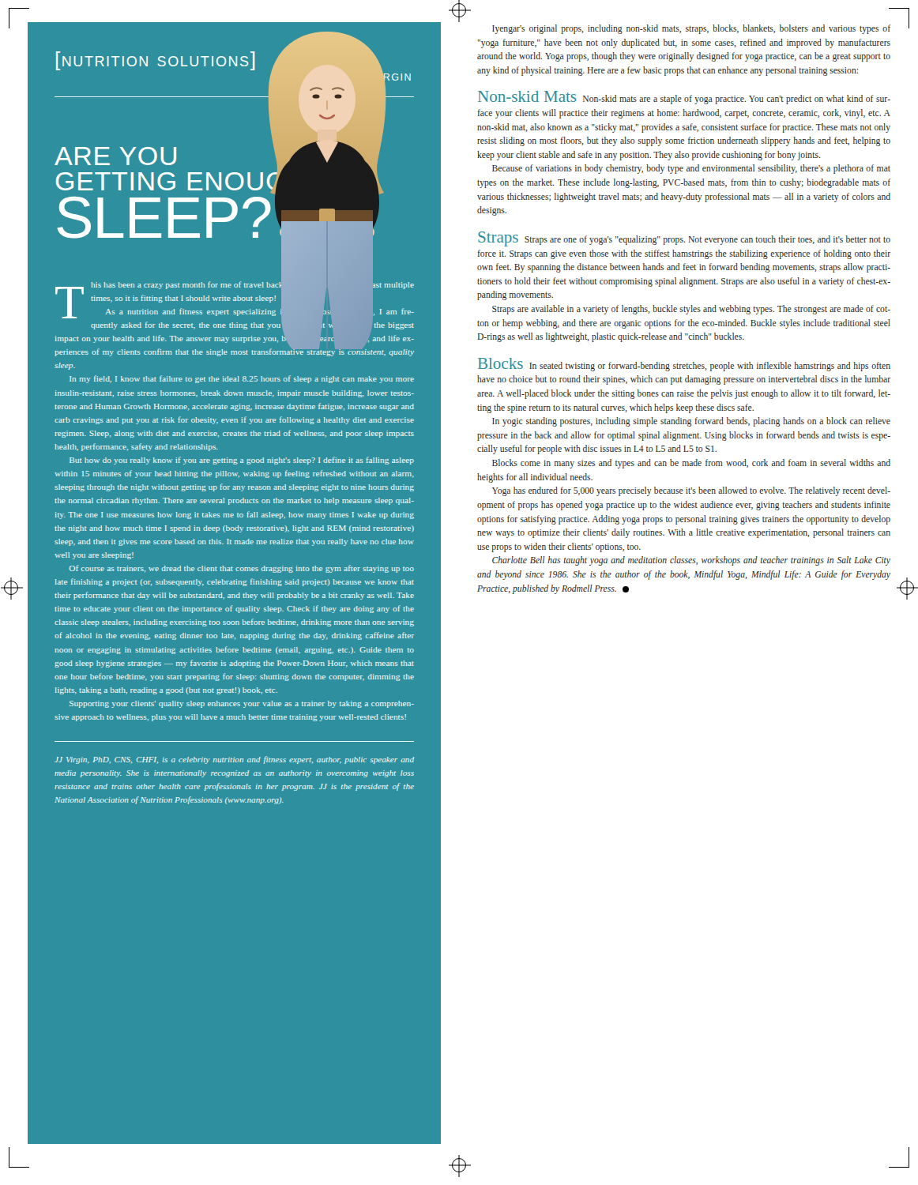[nutrition solutions]
by jj virgin
ARE YOU GETTING ENOUGH SLEEP?
This has been a crazy past month for me of travel back and forth to the East Coast multiple times, so it is fitting that I should write about sleep!
As a nutrition and fitness expert specializing in weight loss resistance, I am frequently asked for the secret, the one thing that you can do that would have the biggest impact on your health and life. The answer may surprise you, but the research is clear, and life experiences of my clients confirm that the single most transformative strategy is consistent, quality sleep.
In my field, I know that failure to get the ideal 8.25 hours of sleep a night can make you more insulin-resistant, raise stress hormones, break down muscle, impair muscle building, lower testosterone and Human Growth Hormone, accelerate aging, increase daytime fatigue, increase sugar and carb cravings and put you at risk for obesity, even if you are following a healthy diet and exercise regimen. Sleep, along with diet and exercise, creates the triad of wellness, and poor sleep impacts health, performance, safety and relationships.
But how do you really know if you are getting a good night's sleep? I define it as falling asleep within 15 minutes of your head hitting the pillow, waking up feeling refreshed without an alarm, sleeping through the night without getting up for any reason and sleeping eight to nine hours during the normal circadian rhythm. There are several products on the market to help measure sleep quality. The one I use measures how long it takes me to fall asleep, how many times I wake up during the night and how much time I spend in deep (body restorative), light and REM (mind restorative) sleep, and then it gives me score based on this. It made me realize that you really have no clue how well you are sleeping!
Of course as trainers, we dread the client that comes dragging into the gym after staying up too late finishing a project (or, subsequently, celebrating finishing said project) because we know that their performance that day will be substandard, and they will probably be a bit cranky as well. Take time to educate your client on the importance of quality sleep. Check if they are doing any of the classic sleep stealers, including exercising too soon before bedtime, drinking more than one serving of alcohol in the evening, eating dinner too late, napping during the day, drinking caffeine after noon or engaging in stimulating activities before bedtime (email, arguing, etc.). Guide them to good sleep hygiene strategies — my favorite is adopting the Power-Down Hour, which means that one hour before bedtime, you start preparing for sleep: shutting down the computer, dimming the lights, taking a bath, reading a good (but not great!) book, etc.
Supporting your clients' quality sleep enhances your value as a trainer by taking a comprehensive approach to wellness, plus you will have a much better time training your well-rested clients!
JJ Virgin, PhD, CNS, CHFI, is a celebrity nutrition and fitness expert, author, public speaker and media personality. She is internationally recognized as an authority in overcoming weight loss resistance and trains other health care professionals in her program. JJ is the president of the National Association of Nutrition Professionals (www.nanp.org).
Iyengar's original props, including non-skid mats, straps, blocks, blankets, bolsters and various types of "yoga furniture," have been not only duplicated but, in some cases, refined and improved by manufacturers around the world. Yoga props, though they were originally designed for yoga practice, can be a great support to any kind of physical training. Here are a few basic props that can enhance any personal training session:
Non-skid Mats Non-skid mats are a staple of yoga practice. You can't predict on what kind of surface your clients will practice their regimens at home: hardwood, carpet, concrete, ceramic, cork, vinyl, etc. A non-skid mat, also known as a "sticky mat," provides a safe, consistent surface for practice. These mats not only resist sliding on most floors, but they also supply some friction underneath slippery hands and feet, helping to keep your client stable and safe in any position. They also provide cushioning for bony joints.
Because of variations in body chemistry, body type and environmental sensibility, there's a plethora of mat types on the market. These include long-lasting, PVC-based mats, from thin to cushy; biodegradable mats of various thicknesses; lightweight travel mats; and heavy-duty professional mats — all in a variety of colors and designs.
Straps Straps are one of yoga's "equalizing" props. Not everyone can touch their toes, and it's better not to force it. Straps can give even those with the stiffest hamstrings the stabilizing experience of holding onto their own feet. By spanning the distance between hands and feet in forward bending movements, straps allow practitioners to hold their feet without compromising spinal alignment. Straps are also useful in a variety of chest-expanding movements.
Straps are available in a variety of lengths, buckle styles and webbing types. The strongest are made of cotton or hemp webbing, and there are organic options for the eco-minded. Buckle styles include traditional steel D-rings as well as lightweight, plastic quick-release and "cinch" buckles.
Blocks In seated twisting or forward-bending stretches, people with inflexible hamstrings and hips often have no choice but to round their spines, which can put damaging pressure on intervertebral discs in the lumbar area. A well-placed block under the sitting bones can raise the pelvis just enough to allow it to tilt forward, letting the spine return to its natural curves, which helps keep these discs safe.
In yogic standing postures, including simple standing forward bends, placing hands on a block can relieve pressure in the back and allow for optimal spinal alignment. Using blocks in forward bends and twists is especially useful for people with disc issues in L4 to L5 and L5 to S1.
Blocks come in many sizes and types and can be made from wood, cork and foam in several widths and heights for all individual needs.
Yoga has endured for 5,000 years precisely because it's been allowed to evolve. The relatively recent development of props has opened yoga practice up to the widest audience ever, giving teachers and students infinite options for satisfying practice. Adding yoga props to personal training gives trainers the opportunity to develop new ways to optimize their clients' daily routines. With a little creative experimentation, personal trainers can use props to widen their clients' options, too.
Charlotte Bell has taught yoga and meditation classes, workshops and teacher trainings in Salt Lake City and beyond since 1986. She is the author of the book, Mindful Yoga, Mindful Life: A Guide for Everyday Practice, published by Rodmell Press.